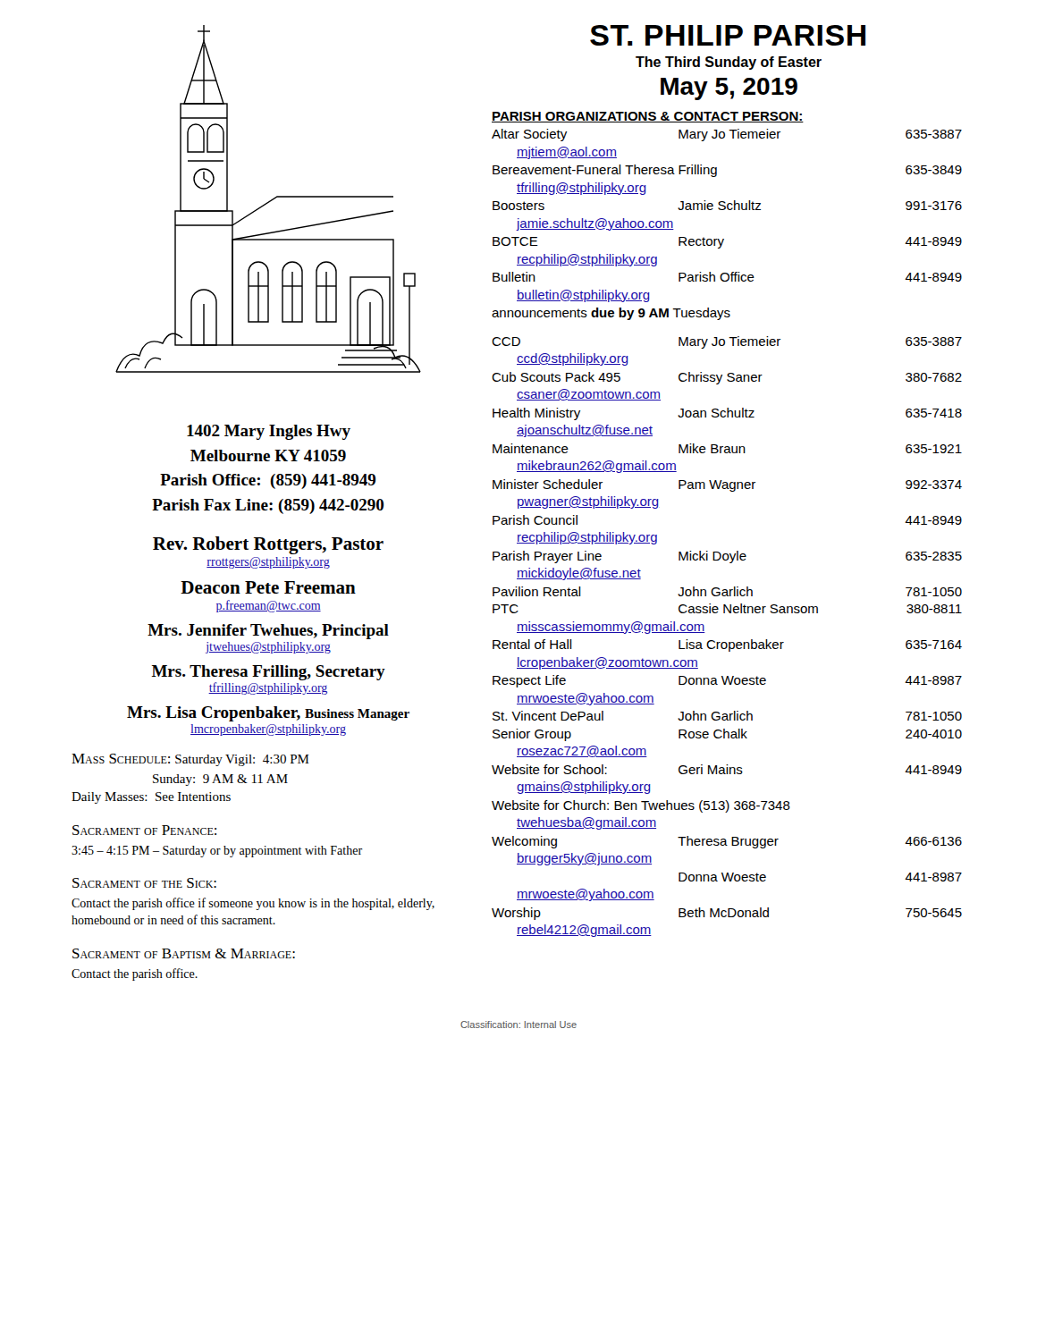1402 Mary Ingles Hwy
Melbourne KY 41059
Parish Office: (859) 441-8949
Parish Fax Line: (859) 442-0290
Rev. Robert Rottgers, Pastor rrottgers@stphilipky.org Deacon Pete Freeman p.freeman@twc.com Mrs. Jennifer Twehues, Principal jtwehues@stphilipky.org Mrs. Theresa Frilling, Secretary tfrilling@stphilipky.org Mrs. Lisa Cropenbaker, Business Manager lmcropenbaker@stphilipky.org
Mass Schedule: Saturday Vigil: 4:30 PM Sunday: 9 AM & 11 AM Daily Masses: See Intentions
Sacrament of Penance:
3:45 – 4:15 PM – Saturday or by appointment with Father
Sacrament of the Sick:
Contact the parish office if someone you know is in the hospital, elderly, homebound or in need of this sacrament.
Sacrament of Baptism & Marriage:
Contact the parish office.
ST. PHILIP PARISH
The Third Sunday of Easter
May 5, 2019
PARISH ORGANIZATIONS & CONTACT PERSON:
| Altar Society | Mary Jo Tiemeier | 635-3887 |
| mjtiem@aol.com |
| Bereavement-Funeral Theresa Frilling | 635-3849 |
| tfrilling@stphilipky.org |
| Boosters | Jamie Schultz | 991-3176 |
| jamie.schultz@yahoo.com |
| BOTCE | Rectory | 441-8949 |
| recphilip@stphilipky.org |
| Bulletin | Parish Office | 441-8949 |
| bulletin@stphilipky.org |
| announcements due by 9 AM Tuesdays |
| CCD | Mary Jo Tiemeier | 635-3887 |
| ccd@stphilipky.org |
| Cub Scouts Pack 495 | Chrissy Saner | 380-7682 |
| csaner@zoomtown.com |
| Health Ministry | Joan Schultz | 635-7418 |
| ajoanschultz@fuse.net |
| Maintenance | Mike Braun | 635-1921 |
| mikebraun262@gmail.com |
| Minister Scheduler | Pam Wagner | 992-3374 |
| pwagner@stphilipky.org |
| Parish Council | 441-8949 |
| recphilip@stphilipky.org |
| Parish Prayer Line | Micki Doyle | 635-2835 |
| mickidoyle@fuse.net |
| Pavilion Rental | John Garlich | 781-1050 |
| PTC | Cassie Neltner Sansom | 380-8811 |
| misscassiemommy@gmail.com |
| Rental of Hall | Lisa Cropenbaker | 635-7164 |
| lcropenbaker@zoomtown.com |
| Respect Life | Donna Woeste | 441-8987 |
| mrwoeste@yahoo.com |
| St. Vincent DePaul | John Garlich | 781-1050 |
| Senior Group | Rose Chalk | 240-4010 |
| rosezac727@aol.com |
| Website for School: | Geri Mains | 441-8949 |
| gmains@stphilipky.org |
| Website for Church: Ben Twehues (513) 368-7348 |
| twehuesba@gmail.com |
| Welcoming | Theresa Brugger | 466-6136 |
| brugger5ky@juno.com |
| | Donna Woeste | 441-8987 |
| mrwoeste@yahoo.com |
| Worship | Beth McDonald | 750-5645 |
| rebel4212@gmail.com |
Classification: Internal Use